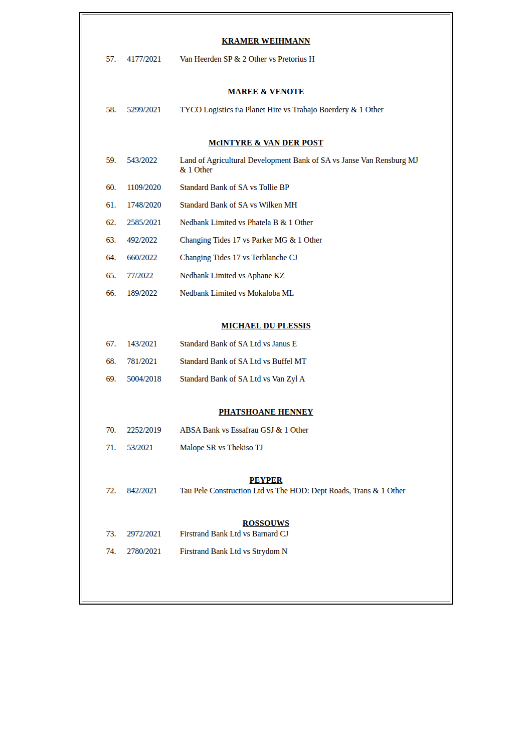KRAMER WEIHMANN
| 57. | 4177/2021 | Van Heerden SP & 2 Other vs Pretorius H |
MAREE & VENOTE
| 58. | 5299/2021 | TYCO Logistics t\a Planet Hire vs Trabajo Boerdery & 1 Other |
McINTYRE & VAN DER POST
| 59. | 543/2022 | Land of Agricultural Development Bank of SA vs Janse Van Rensburg MJ & 1 Other |
| 60. | 1109/2020 | Standard Bank of SA vs Tollie BP |
| 61. | 1748/2020 | Standard Bank of SA vs Wilken MH |
| 62. | 2585/2021 | Nedbank Limited vs Phatela B & 1 Other |
| 63. | 492/2022 | Changing Tides 17 vs Parker MG & 1 Other |
| 64. | 660/2022 | Changing Tides 17 vs Terblanche CJ |
| 65. | 77/2022 | Nedbank Limited vs Aphane KZ |
| 66. | 189/2022 | Nedbank Limited vs Mokaloba ML |
MICHAEL DU PLESSIS
| 67. | 143/2021 | Standard Bank of SA Ltd vs Janus E |
| 68. | 781/2021 | Standard Bank of SA Ltd vs Buffel MT |
| 69. | 5004/2018 | Standard Bank of SA Ltd vs Van Zyl A |
PHATSHOANE HENNEY
| 70. | 2252/2019 | ABSA Bank vs Essafrau GSJ & 1 Other |
| 71. | 53/2021 | Malope SR vs Thekiso TJ |
PEYPER
| 72. | 842/2021 | Tau Pele Construction Ltd vs The HOD: Dept Roads, Trans & 1 Other |
ROSSOUWS
| 73. | 2972/2021 | Firstrand Bank Ltd vs Barnard CJ |
| 74. | 2780/2021 | Firstrand Bank Ltd vs Strydom N |